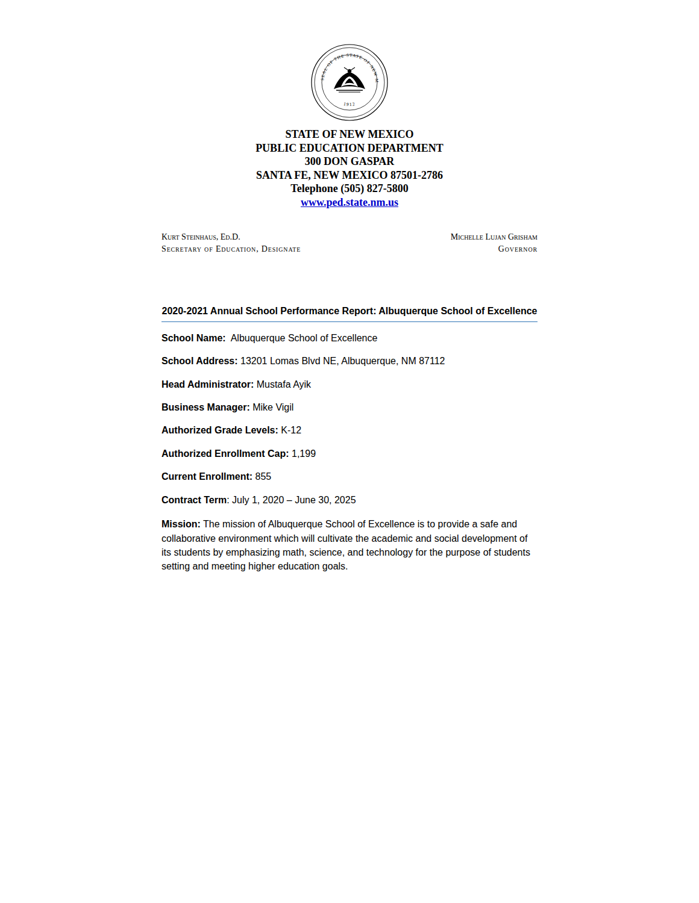Great Seal of the State of New Mexico GREAT SEAL OF THE STATE OF NEW MEXICO 1912
STATE OF NEW MEXICO PUBLIC EDUCATION DEPARTMENT 300 DON GASPAR SANTA FE, NEW MEXICO 87501-2786 Telephone (505) 827-5800 www.ped.state.nm.us
| Kurt Steinhaus, Ed.D. Secretary of Education, Designate | Michelle Lujan Grisham Governor |
2020-2021 Annual School Performance Report: Albuquerque School of Excellence
School Name: Albuquerque School of Excellence
School Address: 13201 Lomas Blvd NE, Albuquerque, NM 87112
Head Administrator: Mustafa Ayik
Business Manager: Mike Vigil
Authorized Grade Levels: K-12
Authorized Enrollment Cap: 1,199
Current Enrollment: 855
Contract Term: July 1, 2020 – June 30, 2025
Mission: The mission of Albuquerque School of Excellence is to provide a safe and collaborative environment which will cultivate the academic and social development of its students by emphasizing math, science, and technology for the purpose of students setting and meeting higher education goals.